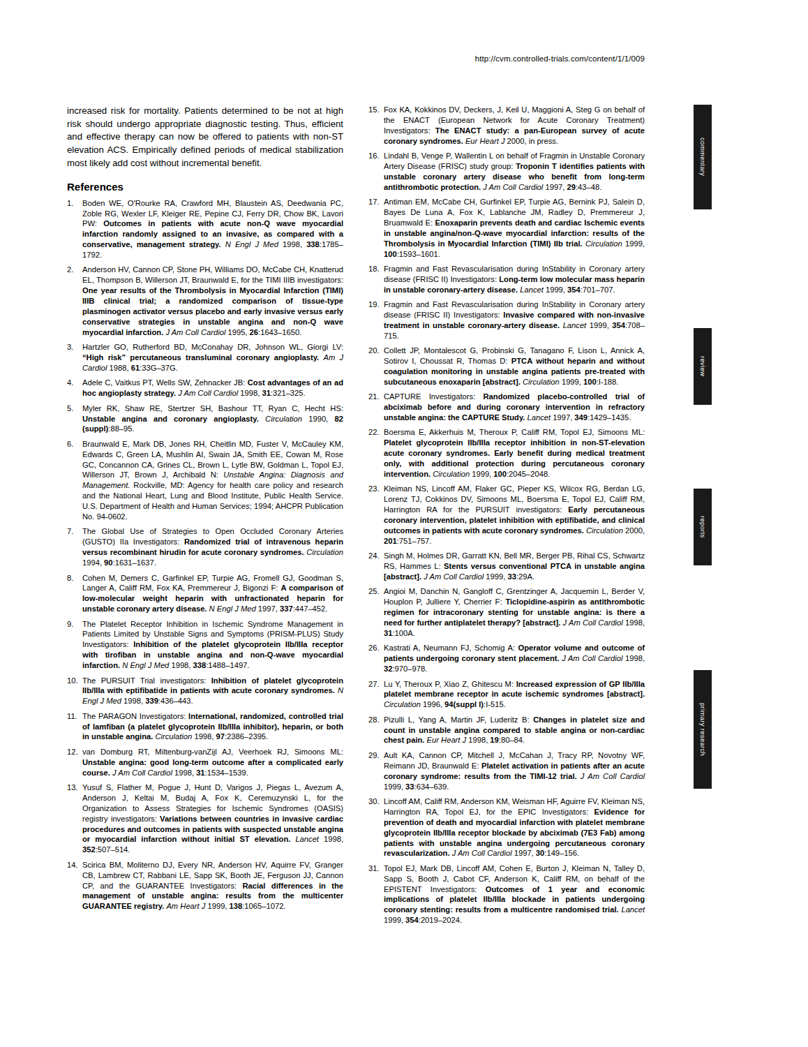http://cvm.controlled-trials.com/content/1/1/009
increased risk for mortality. Patients determined to be not at high risk should undergo appropriate diagnostic testing. Thus, efficient and effective therapy can now be offered to patients with non-ST elevation ACS. Empirically defined periods of medical stabilization most likely add cost without incremental benefit.
References
1. Boden WE, O'Rourke RA, Crawford MH, Blaustein AS, Deedwania PC, Zoble RG, Wexler LF, Kleiger RE, Pepine CJ, Ferry DR, Chow BK, Lavori PW: Outcomes in patients with acute non-Q wave myocardial infarction randomly assigned to an invasive, as compared with a conservative, management strategy. N Engl J Med 1998, 338:1785–1792.
2. Anderson HV, Cannon CP, Stone PH, Williams DO, McCabe CH, Knatterud EL, Thompson B, Willerson JT, Braunwald E, for the TIMI IIIB investigators: One year results of the Thrombolysis in Myocardial Infarction (TIMI) IIIB clinical trial; a randomized comparison of tissue-type plasminogen activator versus placebo and early invasive versus early conservative strategies in unstable angina and non-Q wave myocardial infarction. J Am Coll Cardiol 1995, 26:1643–1650.
3. Hartzler GO, Rutherford BD, McConahay DR, Johnson WL, Giorgi LV: “High risk” percutaneous transluminal coronary angioplasty. Am J Cardiol 1988, 61:33G–37G.
4. Adele C, Vaitkus PT, Wells SW, Zehnacker JB: Cost advantages of an ad hoc angioplasty strategy. J Am Coll Cardiol 1998, 31:321–325.
5. Myler RK, Shaw RE, Stertzer SH, Bashour TT, Ryan C, Hecht HS: Unstable angina and coronary angioplasty. Circulation 1990, 82 (suppl):88–95.
6. Braunwald E, Mark DB, Jones RH, Cheitlin MD, Fuster V, McCauley KM, Edwards C, Green LA, Mushlin AI, Swain JA, Smith EE, Cowan M, Rose GC, Concannon CA, Grines CL, Brown L, Lytle BW, Goldman L, Topol EJ, Willerson JT, Brown J, Archibald N: Unstable Angina: Diagnosis and Management. Rockville, MD: Agency for health care policy and research and the National Heart, Lung and Blood Institute, Public Health Service. U.S. Department of Health and Human Services; 1994; AHCPR Publication No. 94-0602.
7. The Global Use of Strategies to Open Occluded Coronary Arteries (GUSTO) IIa Investigators: Randomized trial of intravenous heparin versus recombinant hirudin for acute coronary syndromes. Circulation 1994, 90:1631–1637.
8. Cohen M, Demers C, Garfinkel EP, Turpie AG, Fromell GJ, Goodman S, Langer A, Califf RM, Fox KA, Premmereur J, Bigonzi F: A comparison of low-molecular weight heparin with unfractionated heparin for unstable coronary artery disease. N Engl J Med 1997, 337:447–452.
9. The Platelet Receptor Inhibition in Ischemic Syndrome Management in Patients Limited by Unstable Signs and Symptoms (PRISM-PLUS) Study Investigators: Inhibition of the platelet glycoprotein IIb/IIIa receptor with tirofiban in unstable angina and non-Q-wave myocardial infarction. N Engl J Med 1998, 338:1488–1497.
10. The PURSUIT Trial investigators: Inhibition of platelet glycoprotein IIb/IIIa with eptifibatide in patients with acute coronary syndromes. N Engl J Med 1998, 339:436–443.
11. The PARAGON Investigators: International, randomized, controlled trial of lamfiban (a platelet glycoprotein IIb/IIIa inhibitor), heparin, or both in unstable angina. Circulation 1998, 97:2386–2395.
12. van Domburg RT, Miltenburg-vanZijl AJ, Veerhoek RJ, Simoons ML: Unstable angina: good long-term outcome after a complicated early course. J Am Coll Cardiol 1998, 31:1534–1539.
13. Yusuf S, Flather M, Pogue J, Hunt D, Varigos J, Piegas L, Avezum A, Anderson J, Keltai M, Budaj A, Fox K, Ceremuzynski L, for the Organization to Assess Strategies for Ischemic Syndromes (OASIS) registry investigators: Variations between countries in invasive cardiac procedures and outcomes in patients with suspected unstable angina or myocardial infarction without initial ST elevation. Lancet 1998, 352:507–514.
14. Scirica BM, Moliterno DJ, Every NR, Anderson HV, Aquirre FV, Granger CB, Lambrew CT, Rabbani LE, Sapp SK, Booth JE, Ferguson JJ, Cannon CP, and the GUARANTEE Investigators: Racial differences in the management of unstable angina: results from the multicenter GUARANTEE registry. Am Heart J 1999, 138:1065–1072.
15. Fox KA, Kokkinos DV, Deckers, J, Keil U, Maggioni A, Steg G on behalf of the ENACT (European Network for Acute Coronary Treatment) Investigators: The ENACT study: a pan-European survey of acute coronary syndromes. Eur Heart J 2000, in press.
16. Lindahl B, Venge P, Wallentin L on behalf of Fragmin in Unstable Coronary Artery Disease (FRISC) study group: Troponin T identifies patients with unstable coronary artery disease who benefit from long-term antithrombotic protection. J Am Coll Cardiol 1997, 29:43–48.
17. Antiman EM, McCabe CH, Gurfinkel EP, Turpie AG, Bernink PJ, Salein D, Bayes De Luna A, Fox K, Lablanche JM, Radley D, Premmereur J, Bruamwald E: Enoxaparin prevents death and cardiac Ischemic events in unstable angina/non-Q-wave myocardial infarction: results of the Thrombolysis in Myocardial Infarction (TIMI) IIb trial. Circulation 1999, 100:1593–1601.
18. Fragmin and Fast Revascularisation during InStability in Coronary artery disease (FRISC II) Investigators: Long-term low molecular mass heparin in unstable coronary-artery disease. Lancet 1999, 354:701–707.
19. Fragmin and Fast Revascularisation during InStability in Coronary artery disease (FRISC II) Investigators: Invasive compared with non-invasive treatment in unstable coronary-artery disease. Lancet 1999, 354:708–715.
20. Collett JP, Montalescot G, Probinski G, Tanagano F, Lison L, Annick A, Sotirov I, Choussat R, Thomas D: PTCA without heparin and without coagulation monitoring in unstable angina patients pre-treated with subcutaneous enoxaparin [abstract]. Circulation 1999, 100:I-188.
21. CAPTURE Investigators: Randomized placebo-controlled trial of abciximab before and during coronary intervention in refractory unstable angina: the CAPTURE Study. Lancet 1997, 349:1429–1435.
22. Boersma E, Akkerhuis M, Theroux P, Califf RM, Topol EJ, Simoons ML: Platelet glycoprotein IIb/IIIa receptor inhibition in non-ST-elevation acute coronary syndromes. Early benefit during medical treatment only, with additional protection during percutaneous coronary intervention. Circulation 1999, 100:2045–2048.
23. Kleiman NS, Lincoff AM, Flaker GC, Pieper KS, Wilcox RG, Berdan LG, Lorenz TJ, Cokkinos DV, Simoons ML, Boersma E, Topol EJ, Califf RM, Harrington RA for the PURSUIT investigators: Early percutaneous coronary intervention, platelet inhibition with eptifibatide, and clinical outcomes in patients with acute coronary syndromes. Circulation 2000, 201:751–757.
24. Singh M, Holmes DR, Garratt KN, Bell MR, Berger PB, Rihal CS, Schwartz RS, Hammes L: Stents versus conventional PTCA in unstable angina [abstract]. J Am Coll Cardiol 1999, 33:29A.
25. Angioi M, Danchin N, Gangloff C, Grentzinger A, Jacquemin L, Berder V, Houplon P, Julliere Y, Cherrier F: Ticlopidine-aspirin as antithrombotic regimen for intracoronary stenting for unstable angina: is there a need for further antiplatelet therapy? [abstract]. J Am Coll Cardiol 1998, 31:100A.
26. Kastrati A, Neumann FJ, Schomig A: Operator volume and outcome of patients undergoing coronary stent placement. J Am Coll Cardiol 1998, 32:970–978.
27. Lu Y, Theroux P, Xiao Z, Ghitescu M: Increased expression of GP IIb/IIIa platelet membrane receptor in acute ischemic syndromes [abstract]. Circulation 1996, 94(suppl I):I-515.
28. Pizulli L, Yang A, Martin JF, Luderitz B: Changes in platelet size and count in unstable angina compared to stable angina or non-cardiac chest pain. Eur Heart J 1998, 19:80–84.
29. Ault KA, Cannon CP, Mitchell J, McCahan J, Tracy RP, Novotny WF, Reimann JD, Braunwald E: Platelet activation in patients after an acute coronary syndrome: results from the TIMI-12 trial. J Am Coll Cardiol 1999, 33:634–639.
30. Lincoff AM, Califf RM, Anderson KM, Weisman HF, Aguirre FV, Kleiman NS, Harrington RA, Topol EJ, for the EPIC Investigators: Evidence for prevention of death and myocardial infarction with platelet membrane glycoprotein IIb/IIIa receptor blockade by abciximab (7E3 Fab) among patients with unstable angina undergoing percutaneous coronary revascularization. J Am Coll Cardiol 1997, 30:149–156.
31. Topol EJ, Mark DB, Lincoff AM, Cohen E, Burton J, Kleiman N, Talley D, Sapp S, Booth J, Cabot CF, Anderson K, Califf RM, on behalf of the EPISTENT Investigators: Outcomes of 1 year and economic implications of platelet IIb/IIIa blockade in patients undergoing coronary stenting: results from a multicentre randomised trial. Lancet 1999, 354:2019–2024.
commentary
review
reports
primary research